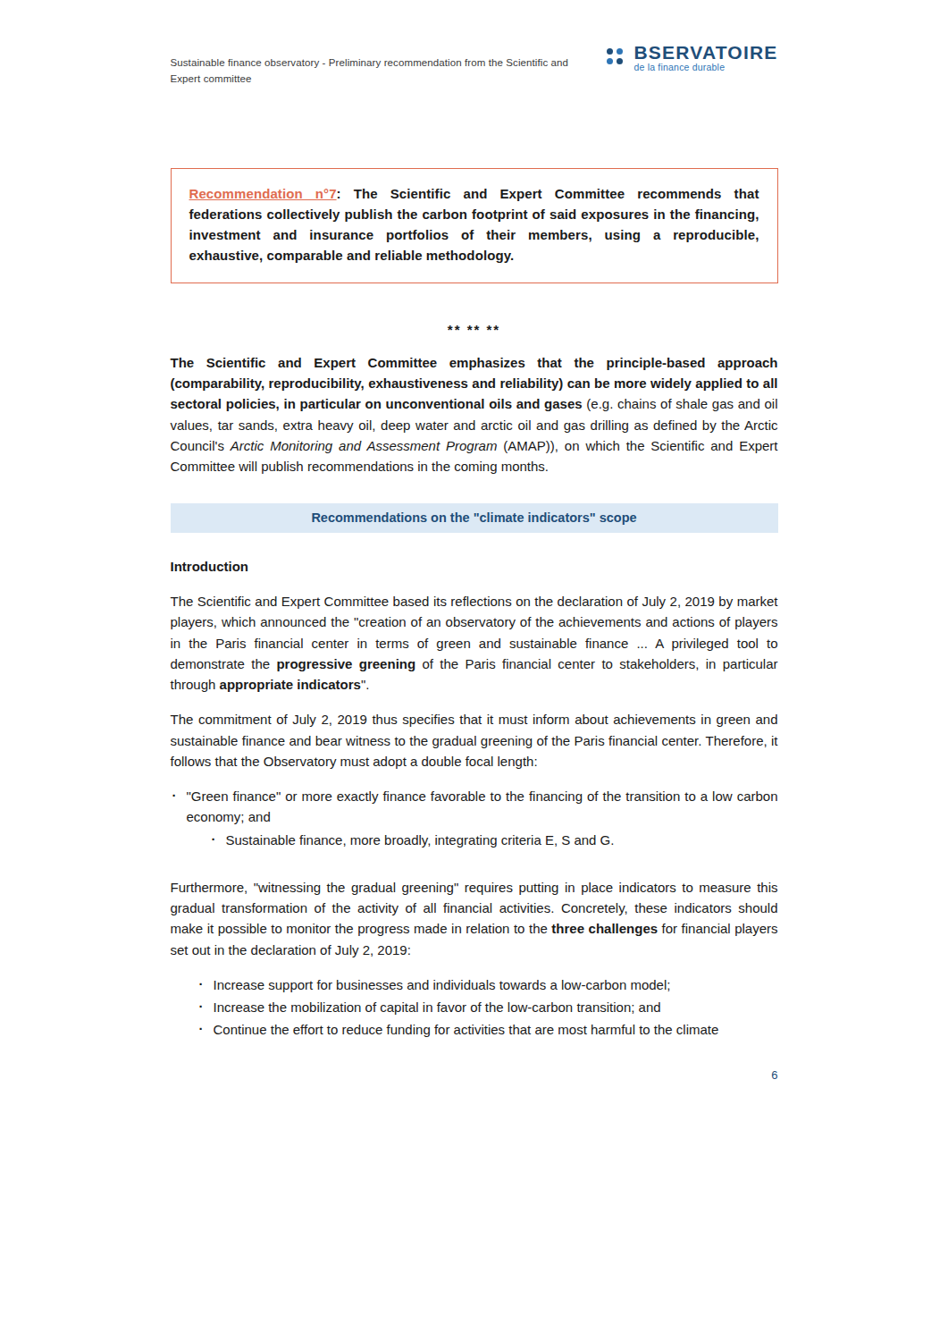Sustainable finance observatory - Preliminary recommendation from the Scientific and Expert committee
BSERVATOIRE
de la finance durable
Recommendation n°7: The Scientific and Expert Committee recommends that federations collectively publish the carbon footprint of said exposures in the financing, investment and insurance portfolios of their members, using a reproducible, exhaustive, comparable and reliable methodology.
** ** **
The Scientific and Expert Committee emphasizes that the principle-based approach (comparability, reproducibility, exhaustiveness and reliability) can be more widely applied to all sectoral policies, in particular on unconventional oils and gases (e.g. chains of shale gas and oil values, tar sands, extra heavy oil, deep water and arctic oil and gas drilling as defined by the Arctic Council's Arctic Monitoring and Assessment Program (AMAP)), on which the Scientific and Expert Committee will publish recommendations in the coming months.
Recommendations on the "climate indicators" scope
Introduction
The Scientific and Expert Committee based its reflections on the declaration of July 2, 2019 by market players, which announced the "creation of an observatory of the achievements and actions of players in the Paris financial center in terms of green and sustainable finance ... A privileged tool to demonstrate the progressive greening of the Paris financial center to stakeholders, in particular through appropriate indicators".
The commitment of July 2, 2019 thus specifies that it must inform about achievements in green and sustainable finance and bear witness to the gradual greening of the Paris financial center. Therefore, it follows that the Observatory must adopt a double focal length:
"Green finance" or more exactly finance favorable to the financing of the transition to a low carbon economy; and
Sustainable finance, more broadly, integrating criteria E, S and G.
Furthermore, "witnessing the gradual greening" requires putting in place indicators to measure this gradual transformation of the activity of all financial activities. Concretely, these indicators should make it possible to monitor the progress made in relation to the three challenges for financial players set out in the declaration of July 2, 2019:
Increase support for businesses and individuals towards a low-carbon model;
Increase the mobilization of capital in favor of the low-carbon transition; and
Continue the effort to reduce funding for activities that are most harmful to the climate
6